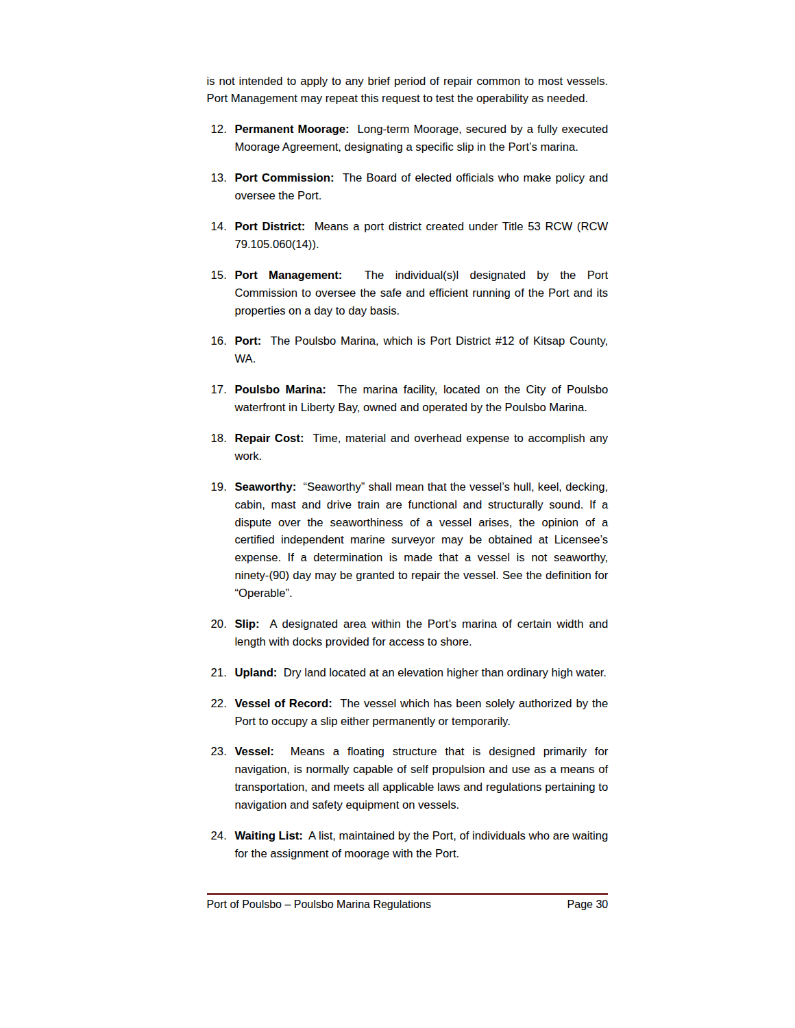is not intended to apply to any brief period of repair common to most vessels. Port Management may repeat this request to test the operability as needed.
12. Permanent Moorage: Long-term Moorage, secured by a fully executed Moorage Agreement, designating a specific slip in the Port’s marina.
13. Port Commission: The Board of elected officials who make policy and oversee the Port.
14. Port District: Means a port district created under Title 53 RCW (RCW 79.105.060(14)).
15. Port Management: The individual(s)l designated by the Port Commission to oversee the safe and efficient running of the Port and its properties on a day to day basis.
16. Port: The Poulsbo Marina, which is Port District #12 of Kitsap County, WA.
17. Poulsbo Marina: The marina facility, located on the City of Poulsbo waterfront in Liberty Bay, owned and operated by the Poulsbo Marina.
18. Repair Cost: Time, material and overhead expense to accomplish any work.
19. Seaworthy: “Seaworthy” shall mean that the vessel’s hull, keel, decking, cabin, mast and drive train are functional and structurally sound. If a dispute over the seaworthiness of a vessel arises, the opinion of a certified independent marine surveyor may be obtained at Licensee’s expense. If a determination is made that a vessel is not seaworthy, ninety-(90) day may be granted to repair the vessel. See the definition for “Operable”.
20. Slip: A designated area within the Port’s marina of certain width and length with docks provided for access to shore.
21. Upland: Dry land located at an elevation higher than ordinary high water.
22. Vessel of Record: The vessel which has been solely authorized by the Port to occupy a slip either permanently or temporarily.
23. Vessel: Means a floating structure that is designed primarily for navigation, is normally capable of self propulsion and use as a means of transportation, and meets all applicable laws and regulations pertaining to navigation and safety equipment on vessels.
24. Waiting List: A list, maintained by the Port, of individuals who are waiting for the assignment of moorage with the Port.
Port of Poulsbo – Poulsbo Marina Regulations
Page 30